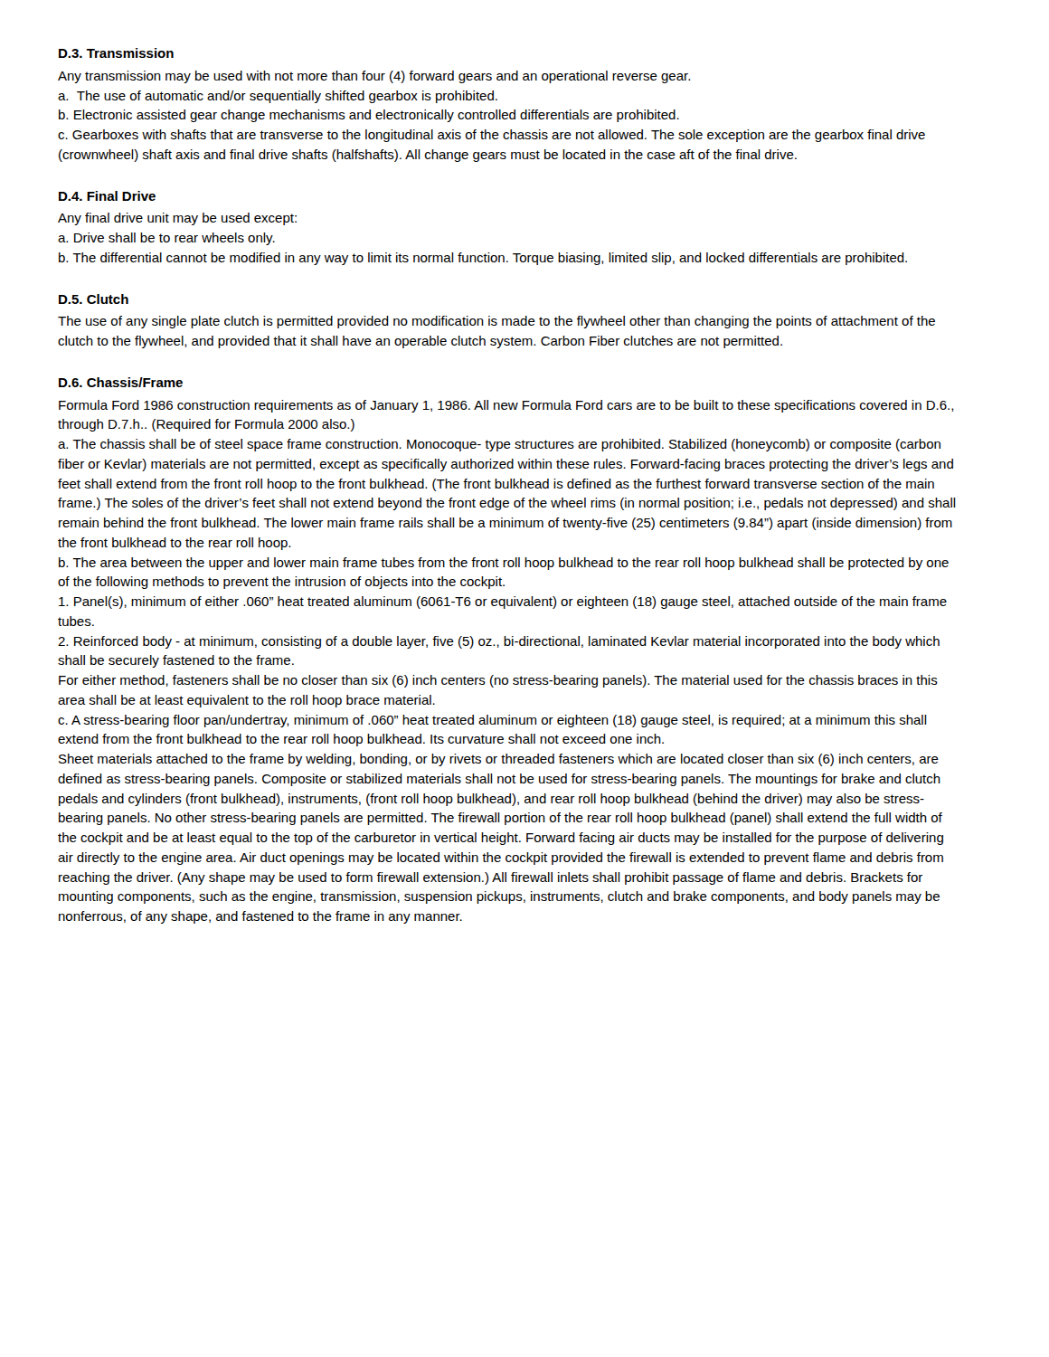D.3. Transmission
Any transmission may be used with not more than four (4) forward gears and an operational reverse gear.
a. The use of automatic and/or sequentially shifted gearbox is prohibited.
b. Electronic assisted gear change mechanisms and electronically controlled differentials are prohibited.
c. Gearboxes with shafts that are transverse to the longitudinal axis of the chassis are not allowed. The sole exception are the gearbox final drive (crownwheel) shaft axis and final drive shafts (halfshafts). All change gears must be located in the case aft of the final drive.
D.4. Final Drive
Any final drive unit may be used except:
a. Drive shall be to rear wheels only.
b. The differential cannot be modified in any way to limit its normal function. Torque biasing, limited slip, and locked differentials are prohibited.
D.5. Clutch
The use of any single plate clutch is permitted provided no modification is made to the flywheel other than changing the points of attachment of the clutch to the flywheel, and provided that it shall have an operable clutch system. Carbon Fiber clutches are not permitted.
D.6. Chassis/Frame
Formula Ford 1986 construction requirements as of January 1, 1986. All new Formula Ford cars are to be built to these specifications covered in D.6., through D.7.h.. (Required for Formula 2000 also.)
a. The chassis shall be of steel space frame construction. Monocoque- type structures are prohibited. Stabilized (honeycomb) or composite (carbon fiber or Kevlar) materials are not permitted, except as specifically authorized within these rules. Forward-facing braces protecting the driver’s legs and feet shall extend from the front roll hoop to the front bulkhead. (The front bulkhead is defined as the furthest forward transverse section of the main frame.) The soles of the driver’s feet shall not extend beyond the front edge of the wheel rims (in normal position; i.e., pedals not depressed) and shall remain behind the front bulkhead. The lower main frame rails shall be a minimum of twenty-five (25) centimeters (9.84”) apart (inside dimension) from the front bulkhead to the rear roll hoop.
b. The area between the upper and lower main frame tubes from the front roll hoop bulkhead to the rear roll hoop bulkhead shall be protected by one of the following methods to prevent the intrusion of objects into the cockpit.
1. Panel(s), minimum of either .060” heat treated aluminum (6061-T6 or equivalent) or eighteen (18) gauge steel, attached outside of the main frame tubes.
2. Reinforced body - at minimum, consisting of a double layer, five (5) oz., bi-directional, laminated Kevlar material incorporated into the body which shall be securely fastened to the frame.
For either method, fasteners shall be no closer than six (6) inch centers (no stress-bearing panels). The material used for the chassis braces in this area shall be at least equivalent to the roll hoop brace material.
c. A stress-bearing floor pan/undertray, minimum of .060” heat treated aluminum or eighteen (18) gauge steel, is required; at a minimum this shall extend from the front bulkhead to the rear roll hoop bulkhead. Its curvature shall not exceed one inch.
Sheet materials attached to the frame by welding, bonding, or by rivets or threaded fasteners which are located closer than six (6) inch centers, are defined as stress-bearing panels. Composite or stabilized materials shall not be used for stress-bearing panels. The mountings for brake and clutch pedals and cylinders (front bulkhead), instruments, (front roll hoop bulkhead), and rear roll hoop bulkhead (behind the driver) may also be stress-bearing panels. No other stress-bearing panels are permitted. The firewall portion of the rear roll hoop bulkhead (panel) shall extend the full width of the cockpit and be at least equal to the top of the carburetor in vertical height. Forward facing air ducts may be installed for the purpose of delivering air directly to the engine area. Air duct openings may be located within the cockpit provided the firewall is extended to prevent flame and debris from reaching the driver. (Any shape may be used to form firewall extension.) All firewall inlets shall prohibit passage of flame and debris. Brackets for mounting components, such as the engine, transmission, suspension pickups, instruments, clutch and brake components, and body panels may be nonferrous, of any shape, and fastened to the frame in any manner.